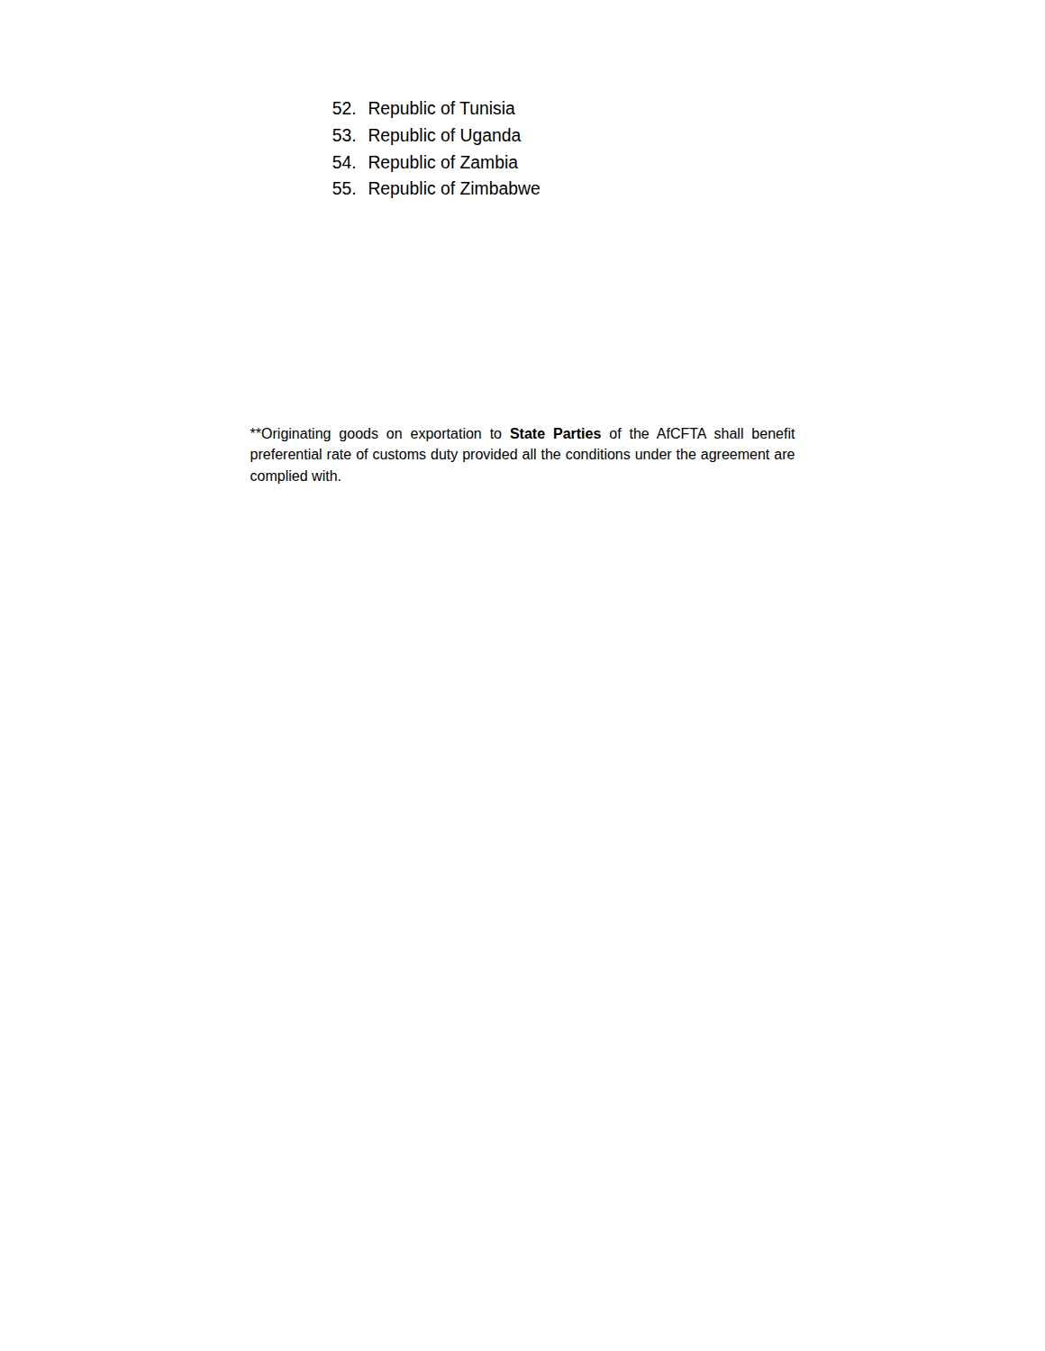52. Republic of Tunisia
53. Republic of Uganda
54. Republic of Zambia
55. Republic of Zimbabwe
**Originating goods on exportation to State Parties of the AfCFTA shall benefit preferential rate of customs duty provided all the conditions under the agreement are complied with.